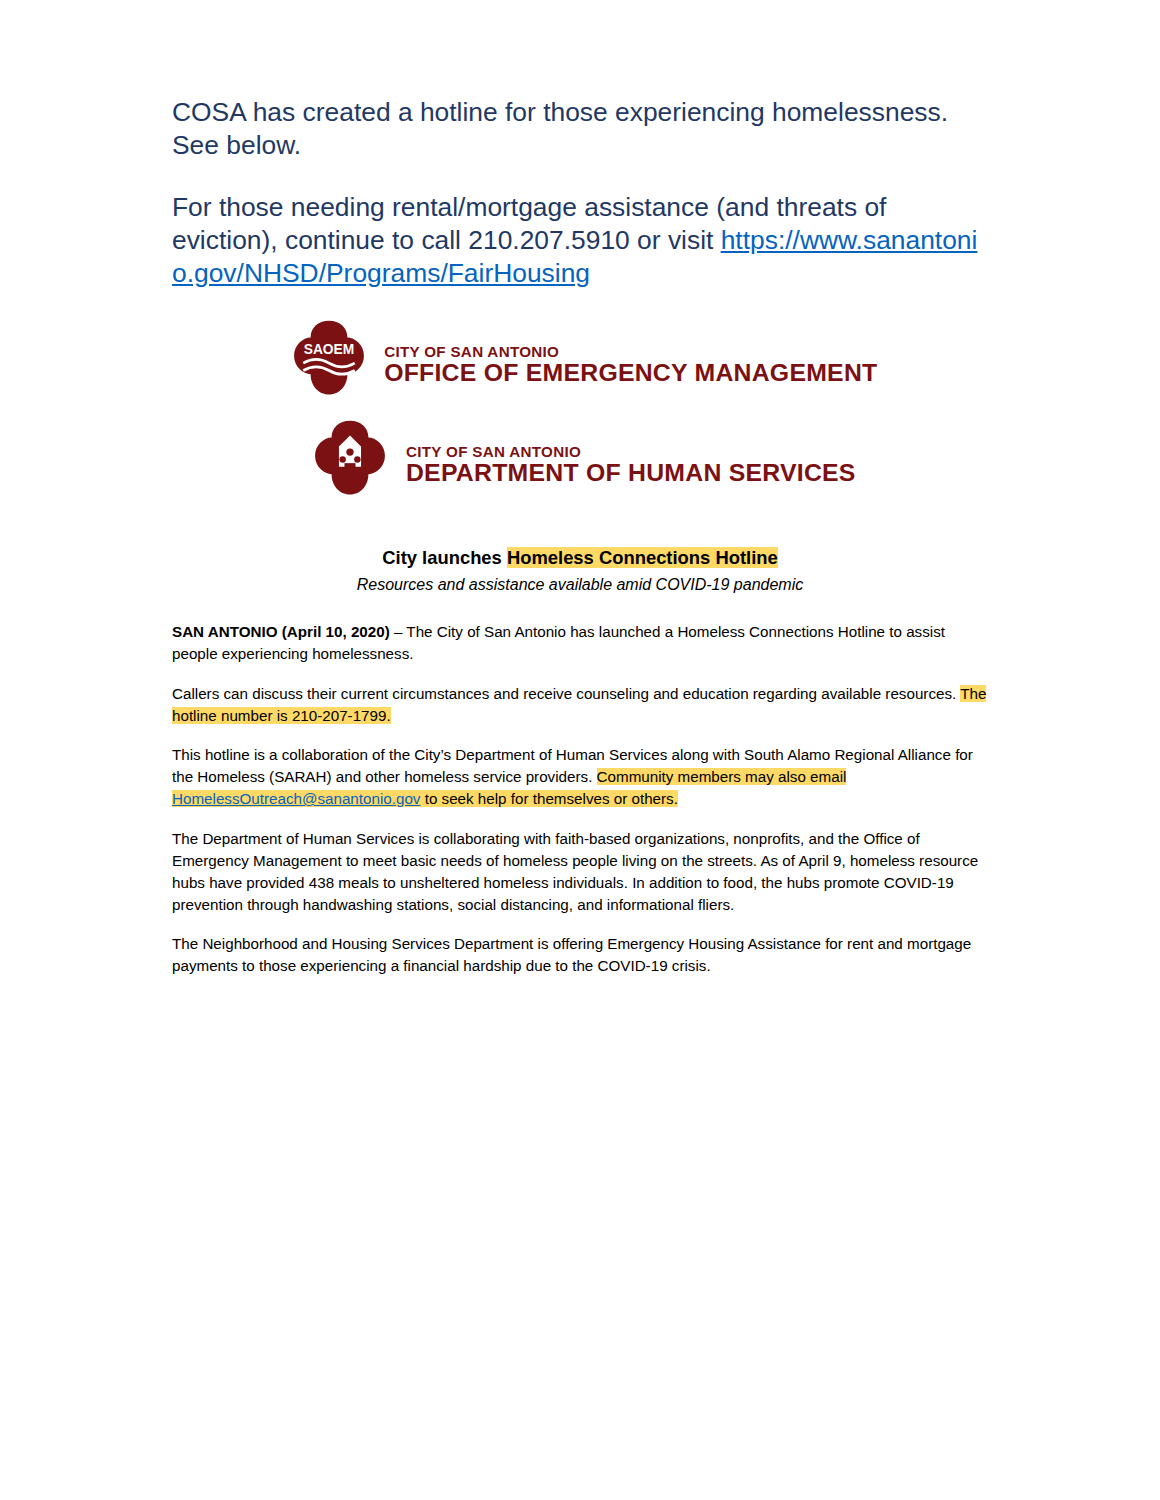COSA has created a hotline for those experiencing homelessness. See below.
For those needing rental/mortgage assistance (and threats of eviction), continue to call 210.207.5910 or visit https://www.sanantonio.gov/NHSD/Programs/FairHousing
SAOEM
CITY OF SAN ANTONIO
OFFICE OF EMERGENCY MANAGEMENT
CITY OF SAN ANTONIO
DEPARTMENT OF HUMAN SERVICES
City launches Homeless Connections Hotline
Resources and assistance available amid COVID-19 pandemic
SAN ANTONIO (April 10, 2020) – The City of San Antonio has launched a Homeless Connections Hotline to assist people experiencing homelessness.
Callers can discuss their current circumstances and receive counseling and education regarding available resources. The hotline number is 210-207-1799.
This hotline is a collaboration of the City’s Department of Human Services along with South Alamo Regional Alliance for the Homeless (SARAH) and other homeless service providers. Community members may also email HomelessOutreach@sanantonio.gov to seek help for themselves or others.
The Department of Human Services is collaborating with faith-based organizations, nonprofits, and the Office of Emergency Management to meet basic needs of homeless people living on the streets. As of April 9, homeless resource hubs have provided 438 meals to unsheltered homeless individuals. In addition to food, the hubs promote COVID-19 prevention through handwashing stations, social distancing, and informational fliers.
The Neighborhood and Housing Services Department is offering Emergency Housing Assistance for rent and mortgage payments to those experiencing a financial hardship due to the COVID-19 crisis.